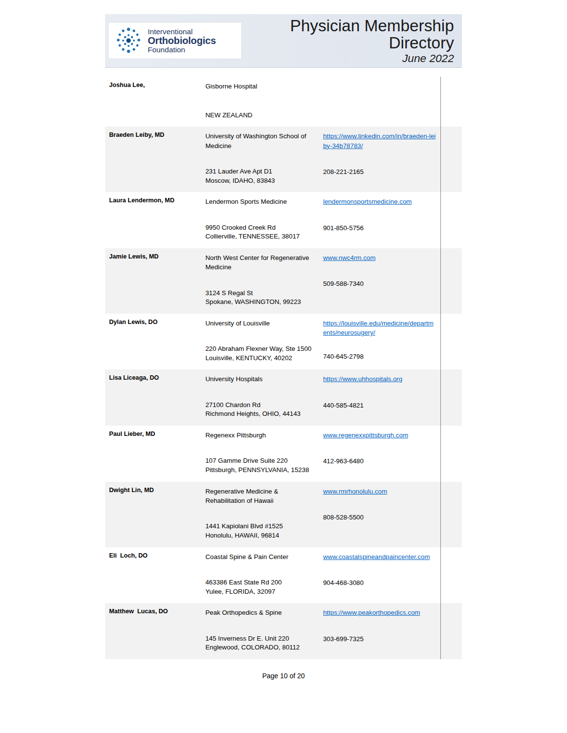Interventional
Orthobiologics
Foundation
Physician Membership Directory
June 2022
| Joshua Lee, | Gisborne Hospital NEW ZEALAND | | |
| Braeden Leiby, MD | University of Washington School of Medicine 231 Lauder Ave Apt D1 Moscow, IDAHO, 83843 | https://www.linkedin.com/in/braeden-leiby-34b78783/ 208-221-2165 | |
| Laura Lendermon, MD | Lendermon Sports Medicine 9950 Crooked Creek Rd Collierville, TENNESSEE, 38017 | lendermonsportsmedicine.com 901-850-5756 | |
| Jamie Lewis, MD | North West Center for Regenerative Medicine 3124 S Regal St Spokane, WASHINGTON, 99223 | www.nwc4rm.com 509-588-7340 | |
| Dylan Lewis, DO | University of Louisville 220 Abraham Flexner Way, Ste 1500 Louisville, KENTUCKY, 40202 | https://louisville.edu/medicine/departments/neurosugery/ 740-645-2798 | |
| Lisa Liceaga, DO | University Hospitals 27100 Chardon Rd Richmond Heights, OHIO, 44143 | https://www.uhhospitals.org 440-585-4821 | |
| Paul Lieber, MD | Regenexx Pittsburgh 107 Gamme Drive Suite 220 Pittsburgh, PENNSYLVANIA, 15238 | www.regenexxpittsburgh.com 412-963-6480 | |
| Dwight Lin, MD | Regenerative Medicine & Rehabilitation of Hawaii 1441 Kapiolani Blvd #1525 Honolulu, HAWAII, 96814 | www.rmrhonolulu.com 808-528-5500 | |
| Eli Loch, DO | Coastal Spine & Pain Center 463386 East State Rd 200 Yulee, FLORIDA, 32097 | www.coastalspineandpaincenter.com 904-468-3080 | |
| Matthew Lucas, DO | Peak Orthopedics & Spine 145 Inverness Dr E. Unit 220 Englewood, COLORADO, 80112 | https://www.peakorthopedics.com 303-699-7325 | |
Page 10 of 20